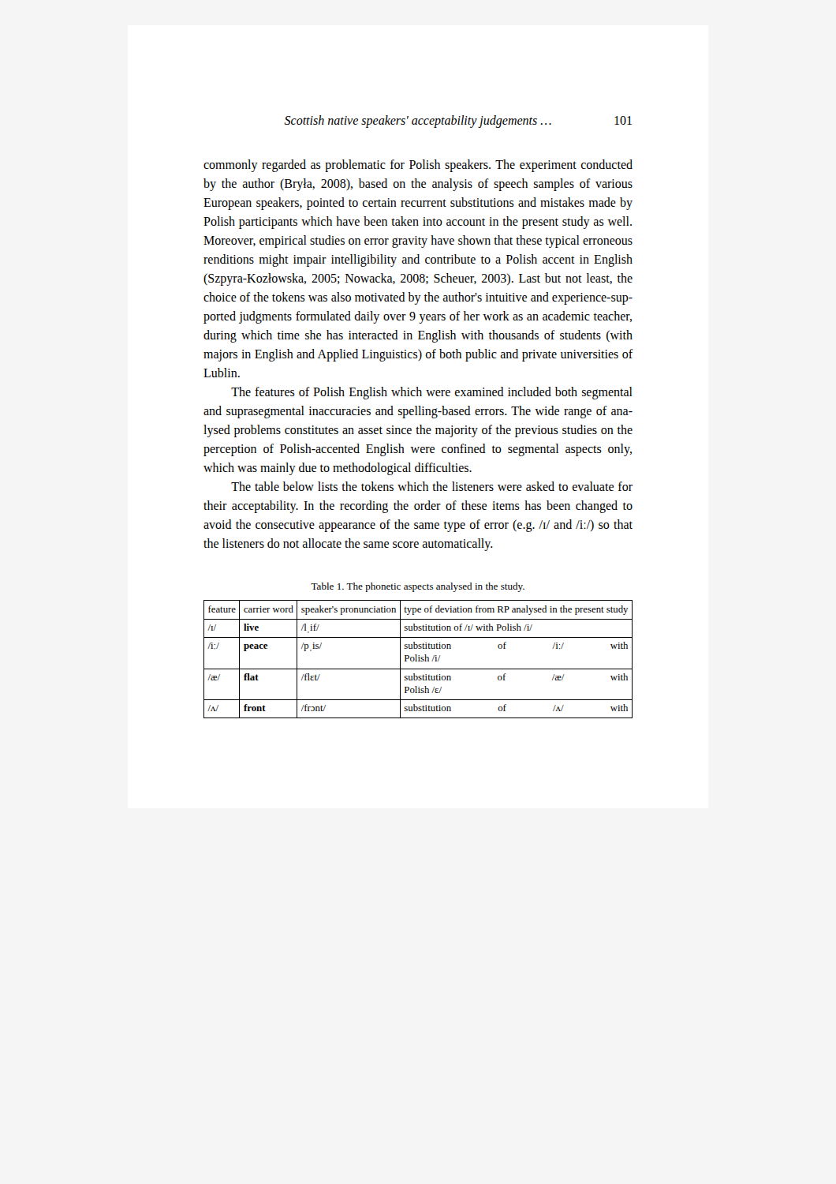Scottish native speakers' acceptability judgements …101
commonly regarded as problematic for Polish speakers. The experiment conducted by the author (Bryła, 2008), based on the analysis of speech samples of various European speakers, pointed to certain recurrent substitutions and mistakes made by Polish participants which have been taken into account in the present study as well. Moreover, empirical studies on error gravity have shown that these typical erroneous renditions might impair intelligibility and contribute to a Polish accent in English (Szpyra-Kozłowska, 2005; Nowacka, 2008; Scheuer, 2003). Last but not least, the choice of the tokens was also motivated by the author's intuitive and experience-supported judgments formulated daily over 9 years of her work as an academic teacher, during which time she has interacted in English with thousands of students (with majors in English and Applied Linguistics) of both public and private universities of Lublin.
The features of Polish English which were examined included both segmental and suprasegmental inaccuracies and spelling-based errors. The wide range of analysed problems constitutes an asset since the majority of the previous studies on the perception of Polish-accented English were confined to segmental aspects only, which was mainly due to methodological difficulties.
The table below lists the tokens which the listeners were asked to evaluate for their acceptability. In the recording the order of these items has been changed to avoid the consecutive appearance of the same type of error (e.g. /ɪ/ and /iː/) so that the listeners do not allocate the same score automatically.
Table 1. The phonetic aspects analysed in the study.
| feature | carrier word | speaker's pronunciation | type of deviation from RP analysed in the present study |
| --- | --- | --- | --- |
| /ɪ/ | live | /lˌif/ | substitution of /ɪ/ with Polish /i/ |
| /iː/ | peace | /pˌis/ | substitution of /iː/ with Polish /i/ |
| /æ/ | flat | /flɛt/ | substitution of /æ/ with Polish /ɛ/ |
| /ʌ/ | front | /frɔnt/ | substitution of /ʌ/ with |